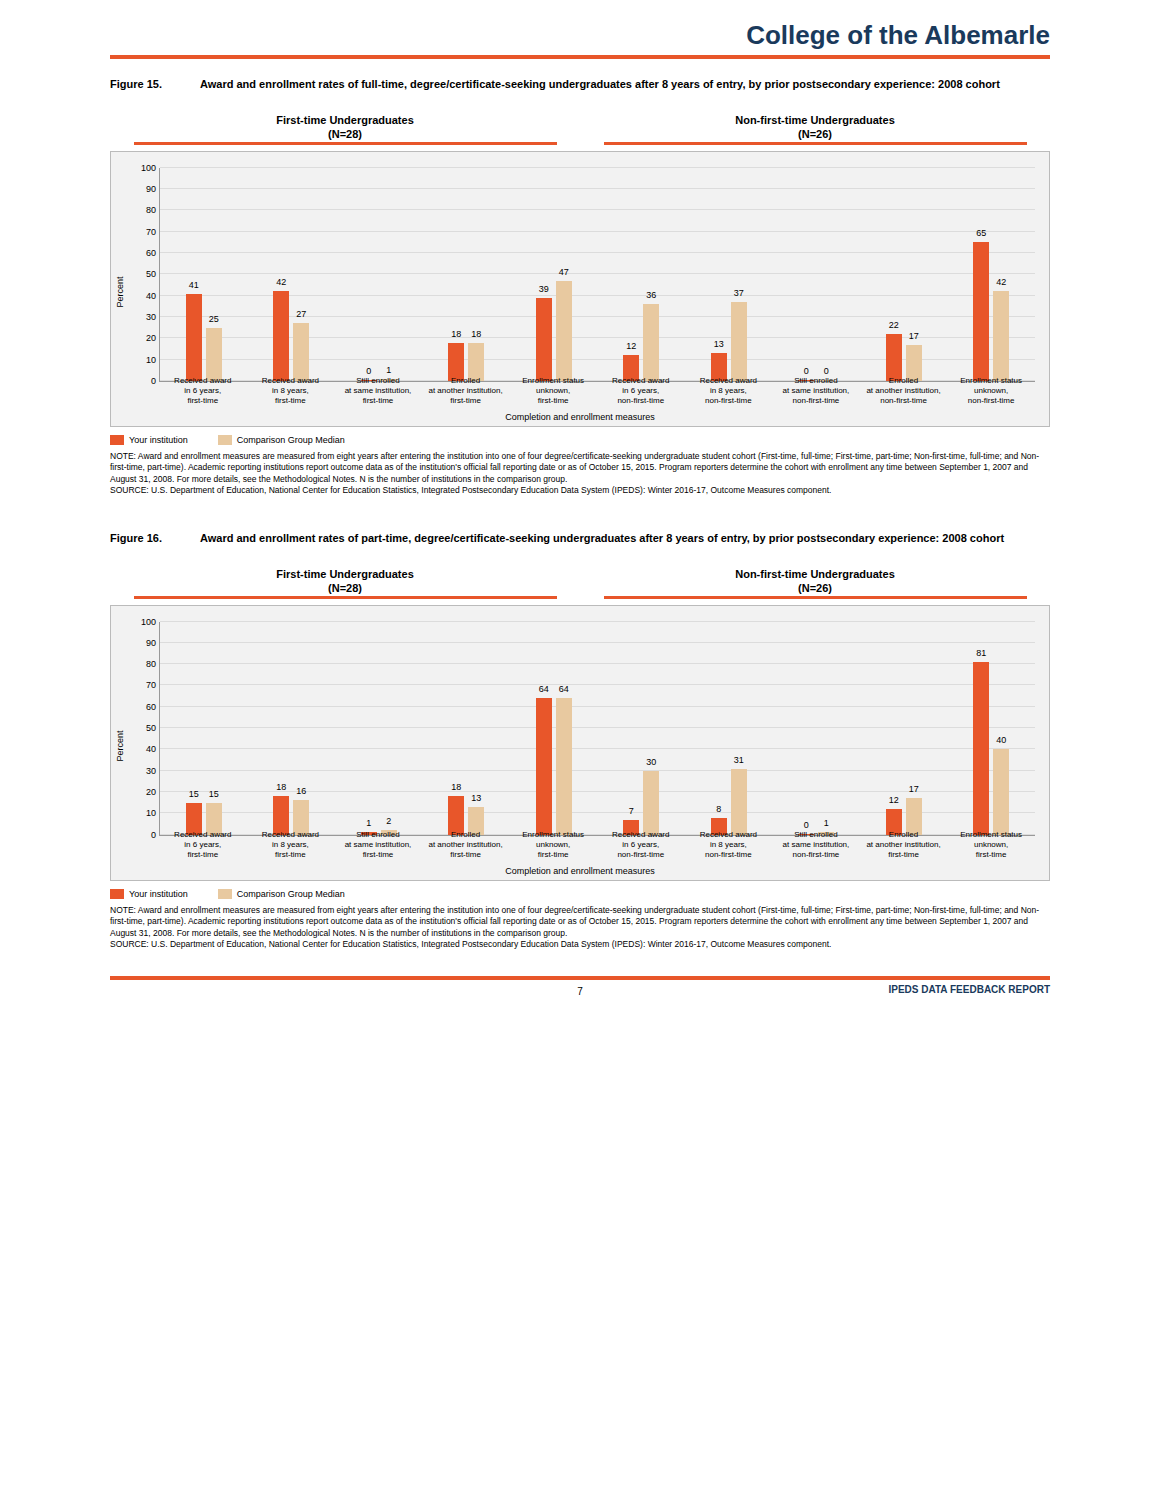College of the Albemarle
Figure 15. Award and enrollment rates of full-time, degree/certificate-seeking undergraduates after 8 years of entry, by prior postsecondary experience: 2008 cohort
First-time Undergraduates(N=28)
Non-first-time Undergraduates(N=26)
Percent
0
10
20
30
40
50
60
70
80
90
100
41
25
42
27
0
1
18
18
39
47
12
36
13
37
0
0
22
17
65
42
Received award
in 6 years,
first-time
Received award
in 8 years,
first-time
Still enrolled
at same institution,
first-time
Enrolled
at another institution,
first-time
Enrollment status
unknown,
first-time
Received award
in 6 years,
non-first-time
Received award
in 8 years,
non-first-time
Still enrolled
at same institution,
non-first-time
Enrolled
at another institution,
non-first-time
Enrollment status
unknown,
non-first-time
Completion and enrollment measures
Your institution
Comparison Group Median
NOTE: Award and enrollment measures are measured from eight years after entering the institution into one of four degree/certificate-seeking undergraduate student cohort (First-time, full-time; First-time, part-time; Non-first-time, full-time; and Non-first-time, part-time). Academic reporting institutions report outcome data as of the institution's official fall reporting date or as of October 15, 2015. Program reporters determine the cohort with enrollment any time between September 1, 2007 and August 31, 2008. For more details, see the Methodological Notes. N is the number of institutions in the comparison group.
SOURCE: U.S. Department of Education, National Center for Education Statistics, Integrated Postsecondary Education Data System (IPEDS): Winter 2016-17, Outcome Measures component.
Figure 16. Award and enrollment rates of part-time, degree/certificate-seeking undergraduates after 8 years of entry, by prior postsecondary experience: 2008 cohort
First-time Undergraduates(N=28)
Non-first-time Undergraduates(N=26)
Percent
0
10
20
30
40
50
60
70
80
90
100
15
15
18
16
1
2
18
13
64
64
7
30
8
31
0
1
12
17
81
40
Received award
in 6 years,
first-time
Received award
in 8 years,
first-time
Still enrolled
at same institution,
first-time
Enrolled
at another institution,
first-time
Enrollment status
unknown,
first-time
Received award
in 6 years,
non-first-time
Received award
in 8 years,
non-first-time
Still enrolled
at same institution,
non-first-time
Enrolled
at another institution,
first-time
Enrollment status
unknown,
first-time
Completion and enrollment measures
Your institution
Comparison Group Median
NOTE: Award and enrollment measures are measured from eight years after entering the institution into one of four degree/certificate-seeking undergraduate student cohort (First-time, full-time; First-time, part-time; Non-first-time, full-time; and Non-first-time, part-time). Academic reporting institutions report outcome data as of the institution's official fall reporting date or as of October 15, 2015. Program reporters determine the cohort with enrollment any time between September 1, 2007 and August 31, 2008. For more details, see the Methodological Notes. N is the number of institutions in the comparison group.
SOURCE: U.S. Department of Education, National Center for Education Statistics, Integrated Postsecondary Education Data System (IPEDS): Winter 2016-17, Outcome Measures component.
7
IPEDS DATA FEEDBACK REPORT